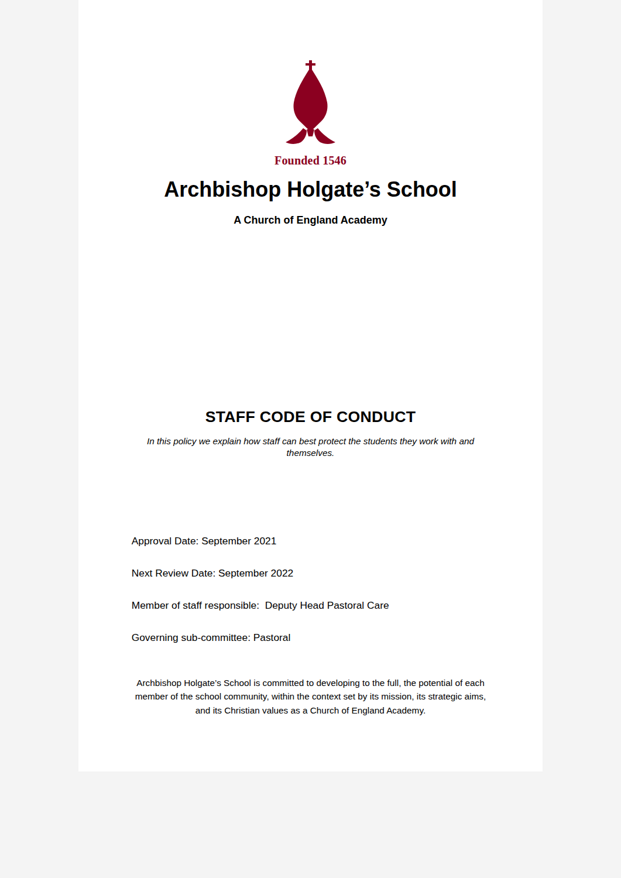Founded 1546
Archbishop Holgate’s School
A Church of England Academy
STAFF CODE OF CONDUCT
In this policy we explain how staff can best protect the students they work with and themselves.
Approval Date: September 2021
Next Review Date: September 2022
Member of staff responsible: Deputy Head Pastoral Care
Governing sub-committee: Pastoral
Archbishop Holgate’s School is committed to developing to the full, the potential of each member of the school community, within the context set by its mission, its strategic aims, and its Christian values as a Church of England Academy.